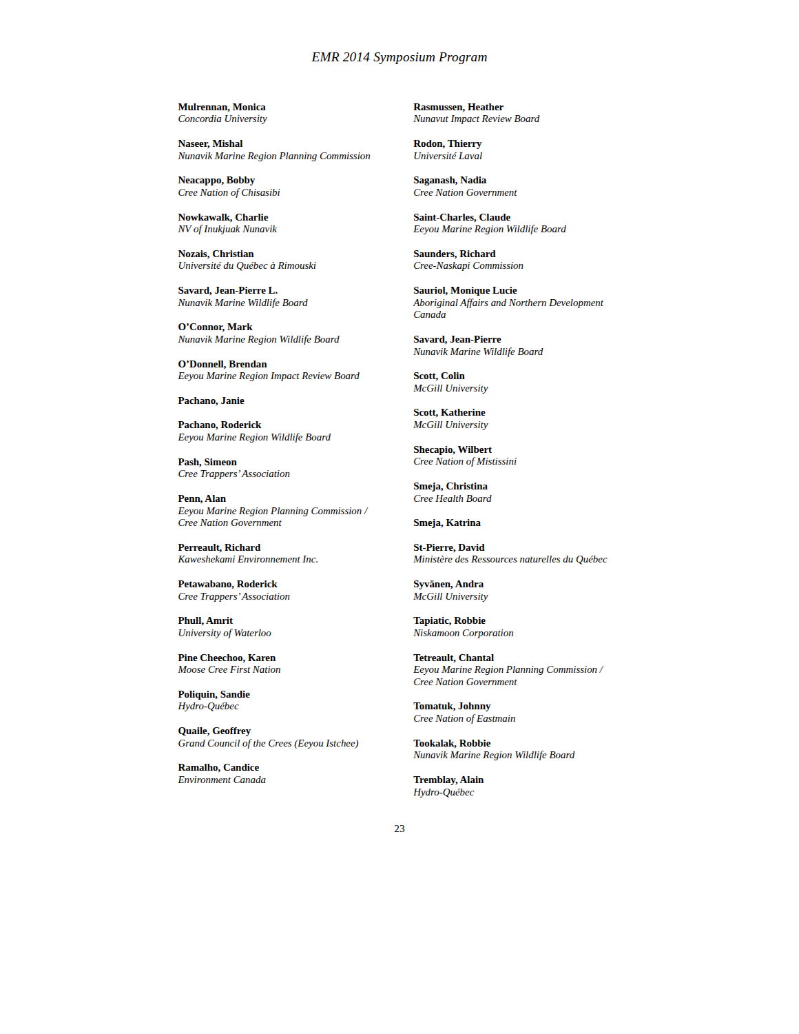EMR 2014 Symposium Program
Mulrennan, Monica Concordia University
Naseer, Mishal Nunavik Marine Region Planning Commission
Neacappo, Bobby Cree Nation of Chisasibi
Nowkawalk, Charlie NV of Inukjuak Nunavik
Nozais, Christian Université du Québec à Rimouski
Savard, Jean-Pierre L. Nunavik Marine Wildlife Board
O’Connor, Mark Nunavik Marine Region Wildlife Board
O’Donnell, Brendan Eeyou Marine Region Impact Review Board
Pachano, Janie
Pachano, Roderick Eeyou Marine Region Wildlife Board
Pash, Simeon Cree Trappers’ Association
Penn, Alan Eeyou Marine Region Planning Commission / Cree Nation Government
Perreault, Richard Kaweshekami Environnement Inc.
Petawabano, Roderick Cree Trappers’ Association
Phull, Amrit University of Waterloo
Pine Cheechoo, Karen Moose Cree First Nation
Poliquin, Sandie Hydro-Québec
Quaile, Geoffrey Grand Council of the Crees (Eeyou Istchee)
Ramalho, Candice Environment Canada
Rasmussen, Heather Nunavut Impact Review Board
Rodon, Thierry Université Laval
Saganash, Nadia Cree Nation Government
Saint-Charles, Claude Eeyou Marine Region Wildlife Board
Saunders, Richard Cree-Naskapi Commission
Sauriol, Monique Lucie Aboriginal Affairs and Northern Development Canada
Savard, Jean-Pierre Nunavik Marine Wildlife Board
Scott, Colin McGill University
Scott, Katherine McGill University
Shecapio, Wilbert Cree Nation of Mistissini
Smeja, Christina Cree Health Board
Smeja, Katrina
St-Pierre, David Ministère des Ressources naturelles du Québec
Syvänen, Andra McGill University
Tapiatic, Robbie Niskamoon Corporation
Tetreault, Chantal Eeyou Marine Region Planning Commission / Cree Nation Government
Tomatuk, Johnny Cree Nation of Eastmain
Tookalak, Robbie Nunavik Marine Region Wildlife Board
Tremblay, Alain Hydro-Québec
23